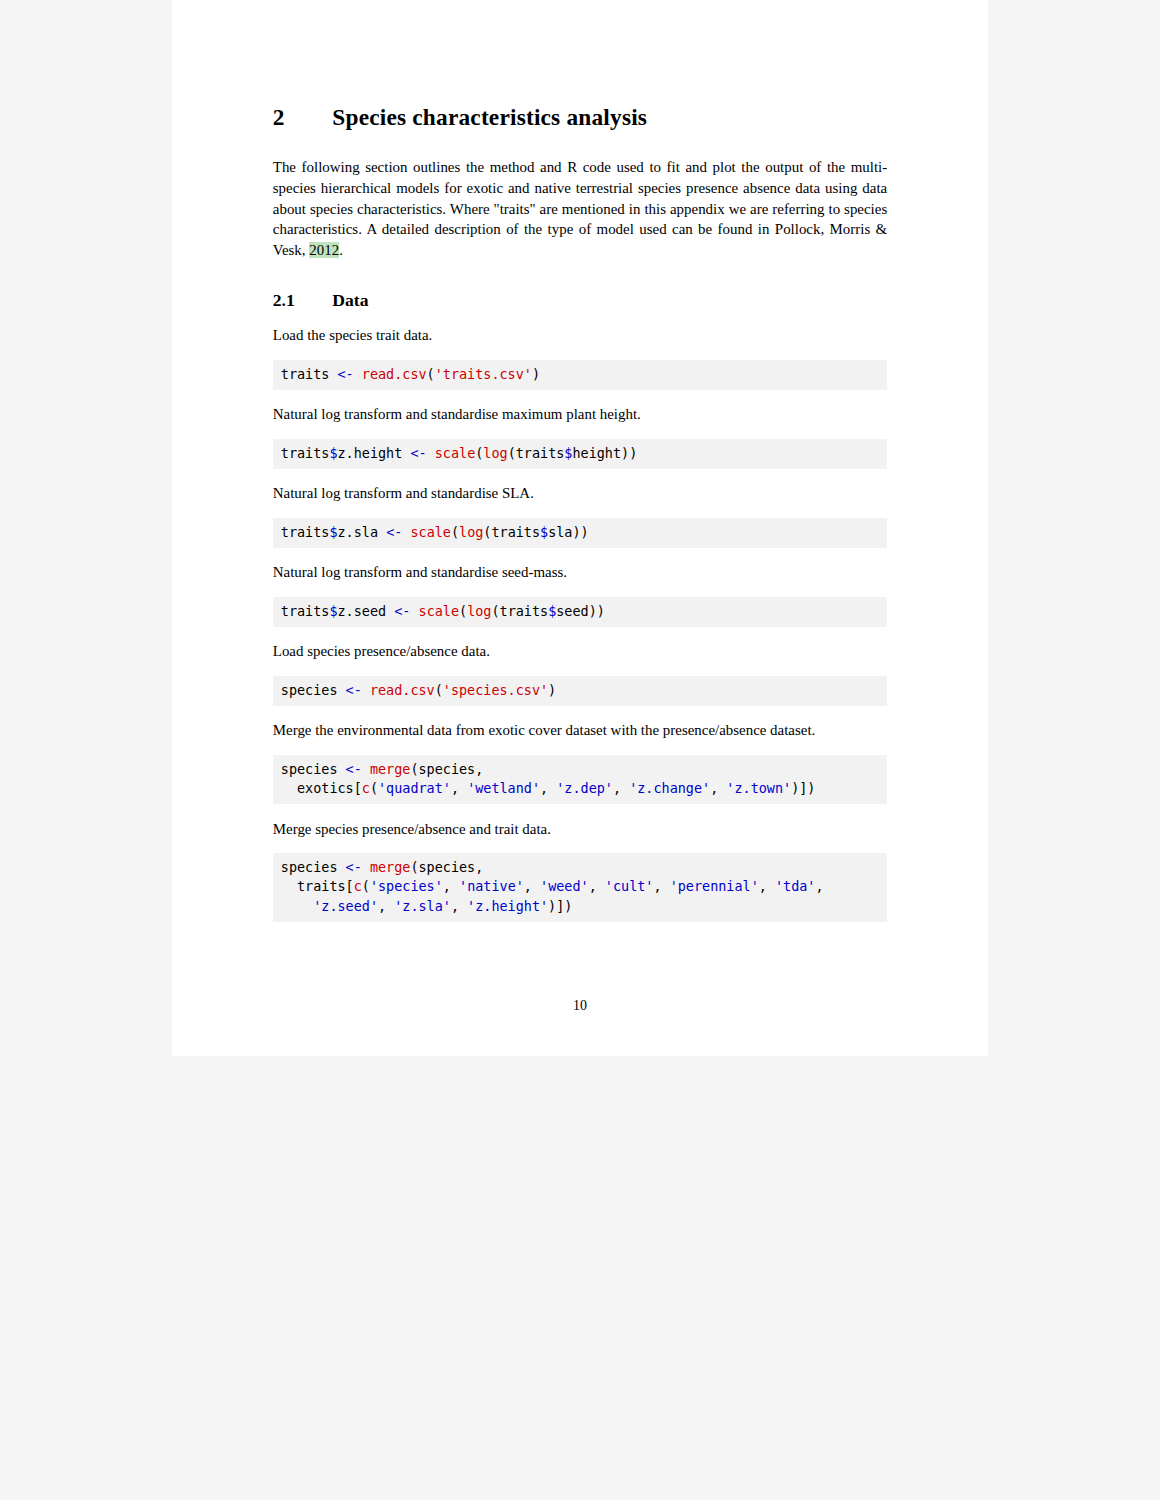2 Species characteristics analysis
The following section outlines the method and R code used to fit and plot the output of the multi-species hierarchical models for exotic and native terrestrial species presence absence data using data about species characteristics. Where "traits" are mentioned in this appendix we are referring to species characteristics. A detailed description of the type of model used can be found in Pollock, Morris & Vesk, 2012.
2.1 Data
Load the species trait data.
traits <- read.csv('traits.csv')
Natural log transform and standardise maximum plant height.
traits$z.height <- scale(log(traits$height))
Natural log transform and standardise SLA.
traits$z.sla <- scale(log(traits$sla))
Natural log transform and standardise seed-mass.
traits$z.seed <- scale(log(traits$seed))
Load species presence/absence data.
species <- read.csv('species.csv')
Merge the environmental data from exotic cover dataset with the presence/absence dataset.
species <- merge(species, exotics[c('quadrat', 'wetland', 'z.dep', 'z.change', 'z.town')])
Merge species presence/absence and trait data.
species <- merge(species, traits[c('species', 'native', 'weed', 'cult', 'perennial', 'tda', 'z.seed', 'z.sla', 'z.height')])
10